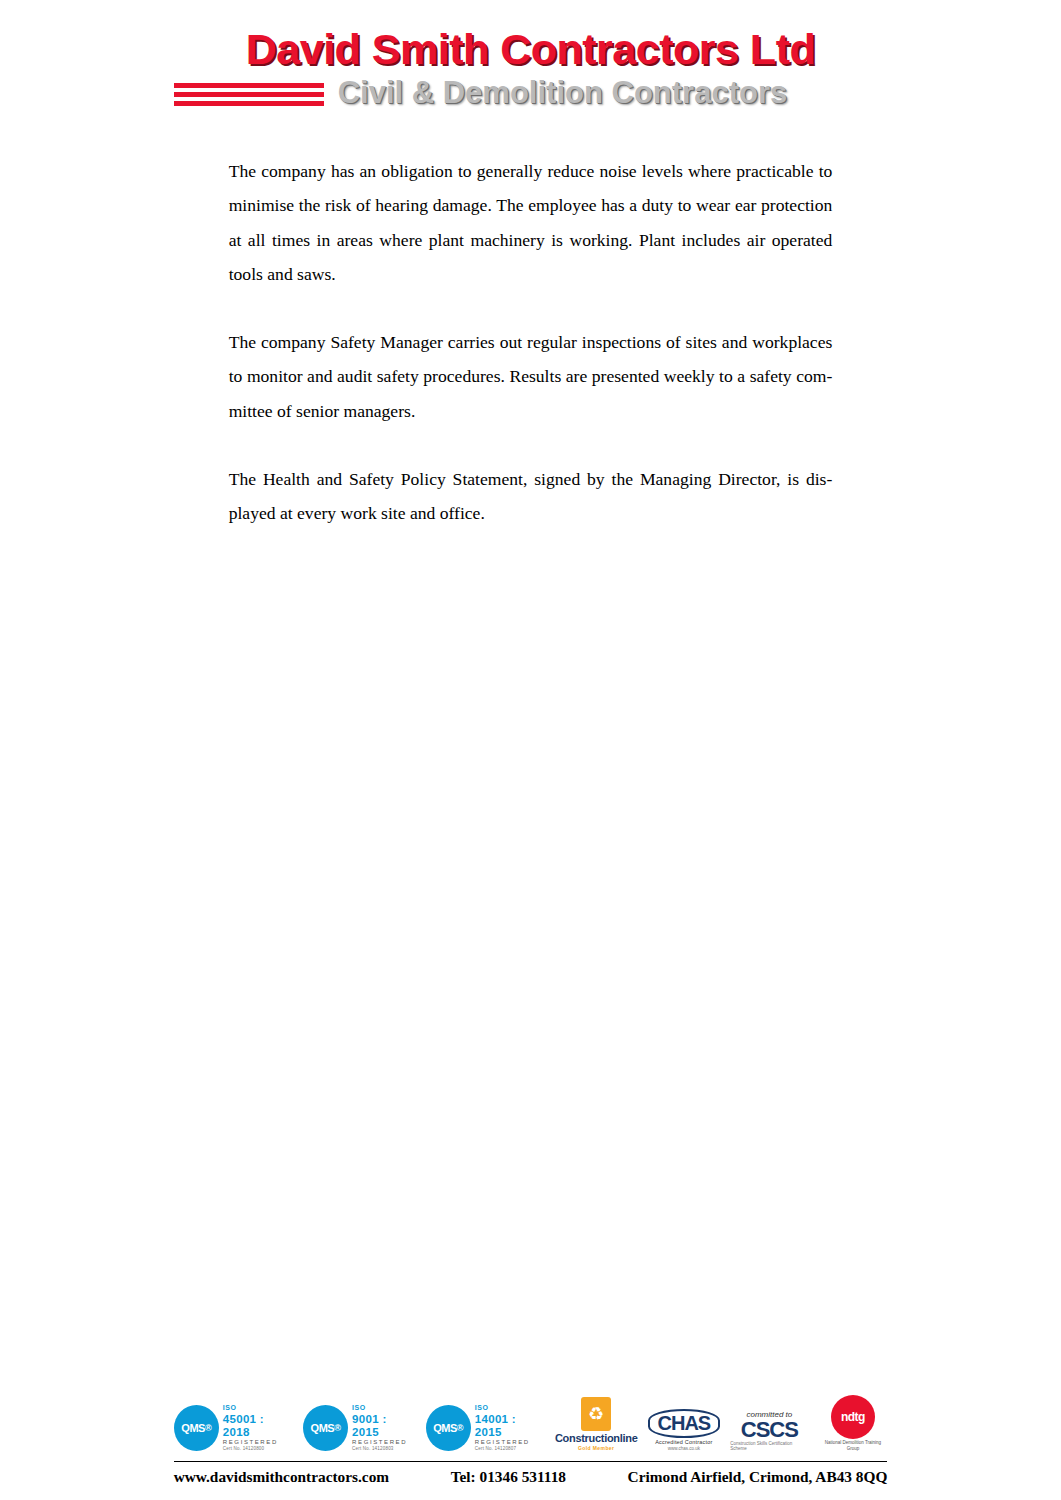David Smith Contractors Ltd
Civil & Demolition Contractors
The company has an obligation to generally reduce noise levels where practicable to minimise the risk of hearing damage. The employee has a duty to wear ear protection at all times in areas where plant machinery is working. Plant includes air operated tools and saws.
The company Safety Manager carries out regular inspections of sites and workplaces to monitor and audit safety procedures. Results are presented weekly to a safety committee of senior managers.
The Health and Safety Policy Statement, signed by the Managing Director, is displayed at every work site and office.
QMS®
ISO
45001 : 2018
REGISTERED
Cert No. 14120800
QMS®
ISO
9001 : 2015
REGISTERED
Cert No. 14120803
QMS®
ISO
14001 : 2015
REGISTERED
Cert No. 14120807
♻
Constructionline
Gold Member
CHAS
Accredited Contractor
www.chas.co.uk
committed to
CSCS
Construction Skills Certification Scheme
ndtg
National Demolition Training Group
www.davidsmithcontractors.com Tel: 01346 531118 Crimond Airfield, Crimond, AB43 8QQ